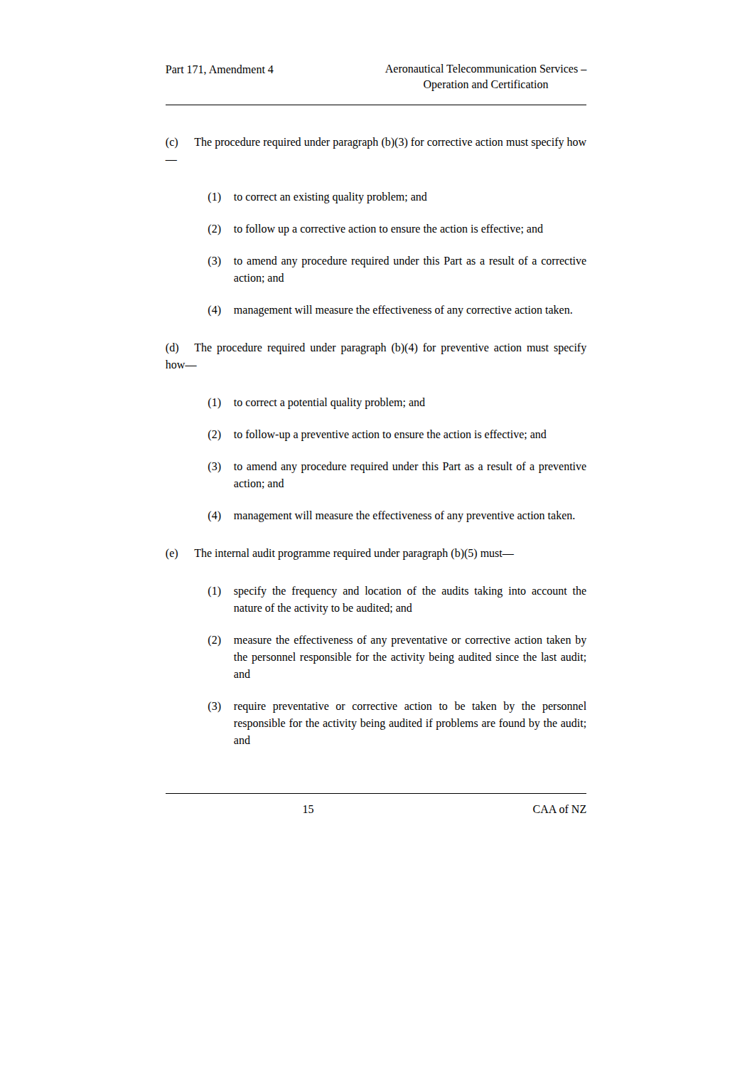Part 171, Amendment 4
Aeronautical Telecommunication Services –
Operation and Certification
(c) The procedure required under paragraph (b)(3) for corrective action must specify how—
(1) to correct an existing quality problem; and
(2) to follow up a corrective action to ensure the action is effective; and
(3) to amend any procedure required under this Part as a result of a corrective action; and
(4) management will measure the effectiveness of any corrective action taken.
(d) The procedure required under paragraph (b)(4) for preventive action must specify how—
(1) to correct a potential quality problem; and
(2) to follow-up a preventive action to ensure the action is effective; and
(3) to amend any procedure required under this Part as a result of a preventive action; and
(4) management will measure the effectiveness of any preventive action taken.
(e) The internal audit programme required under paragraph (b)(5) must—
(1) specify the frequency and location of the audits taking into account the nature of the activity to be audited; and
(2) measure the effectiveness of any preventative or corrective action taken by the personnel responsible for the activity being audited since the last audit; and
(3) require preventative or corrective action to be taken by the personnel responsible for the activity being audited if problems are found by the audit; and
15
CAA of NZ